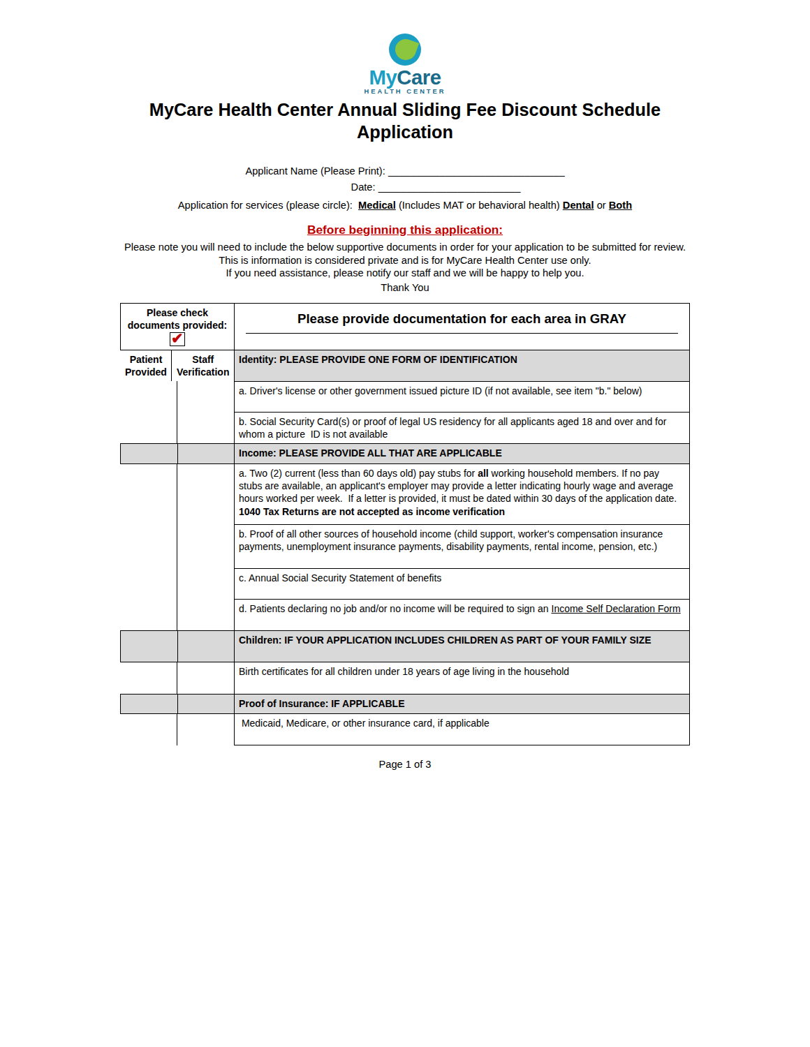My Care
HEALTH CENTER
MyCare Health Center Annual Sliding Fee Discount Schedule
Application
Applicant Name (Please Print): _______________________________
Date: _________________________
Application for services (please circle): Medical (Includes MAT or behavioral health) Dental or Both
Before beginning this application:
Please note you will need to include the below supportive documents in order for your application to be submitted for review. This is information is considered private and is for MyCare Health Center use only.
If you need assistance, please notify our staff and we will be happy to help you.
Thank You
| Please check documents provided: ✔ | Please provide documentation for each area in GRAY |
| / Patient Provided / Staff Verification / | Identity: PLEASE PROVIDE ONE FORM OF IDENTIFICATION |
| | a. Driver's license or other government issued picture ID (if not available, see item "b." below) |
| | b. Social Security Card(s) or proof of legal US residency for all applicants aged 18 and over and for whom a picture ID is not available |
| | Income: PLEASE PROVIDE ALL THAT ARE APPLICABLE |
| | a. Two (2) current (less than 60 days old) pay stubs for all working household members. If no pay stubs are available, an applicant's employer may provide a letter indicating hourly wage and average hours worked per week. If a letter is provided, it must be dated within 30 days of the application date. 1040 Tax Returns are not accepted as income verification |
| | b. Proof of all other sources of household income (child support, worker's compensation insurance payments, unemployment insurance payments, disability payments, rental income, pension, etc.) |
| | c. Annual Social Security Statement of benefits |
| | d. Patients declaring no job and/or no income will be required to sign an Income Self Declaration Form |
| | Children: IF YOUR APPLICATION INCLUDES CHILDREN AS PART OF YOUR FAMILY SIZE |
| | Birth certificates for all children under 18 years of age living in the household |
| | Proof of Insurance: IF APPLICABLE |
| | Medicaid, Medicare, or other insurance card, if applicable |
Page 1 of 3